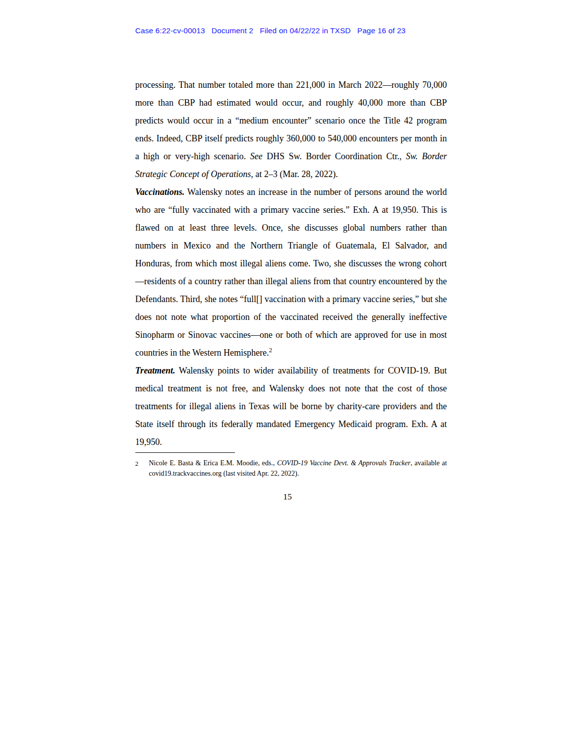Case 6:22-cv-00013 Document 2 Filed on 04/22/22 in TXSD Page 16 of 23
processing. That number totaled more than 221,000 in March 2022—roughly 70,000 more than CBP had estimated would occur, and roughly 40,000 more than CBP predicts would occur in a “medium encounter” scenario once the Title 42 program ends. Indeed, CBP itself predicts roughly 360,000 to 540,000 encounters per month in a high or very-high scenario. See DHS Sw. Border Coordination Ctr., Sw. Border Strategic Concept of Operations, at 2–3 (Mar. 28, 2022).
Vaccinations. Walensky notes an increase in the number of persons around the world who are “fully vaccinated with a primary vaccine series.” Exh. A at 19,950. This is flawed on at least three levels. Once, she discusses global numbers rather than numbers in Mexico and the Northern Triangle of Guatemala, El Salvador, and Honduras, from which most illegal aliens come. Two, she discusses the wrong cohort—residents of a country rather than illegal aliens from that country encountered by the Defendants. Third, she notes “full[] vaccination with a primary vaccine series,” but she does not note what proportion of the vaccinated received the generally ineffective Sinopharm or Sinovac vaccines—one or both of which are approved for use in most countries in the Western Hemisphere.2
Treatment. Walensky points to wider availability of treatments for COVID-19. But medical treatment is not free, and Walensky does not note that the cost of those treatments for illegal aliens in Texas will be borne by charity-care providers and the State itself through its federally mandated Emergency Medicaid program. Exh. A at 19,950.
2
Nicole E. Basta & Erica E.M. Moodie, eds., COVID-19 Vaccine Devt. & Approvals Tracker, available at covid19.trackvaccines.org (last visited Apr. 22, 2022).
15